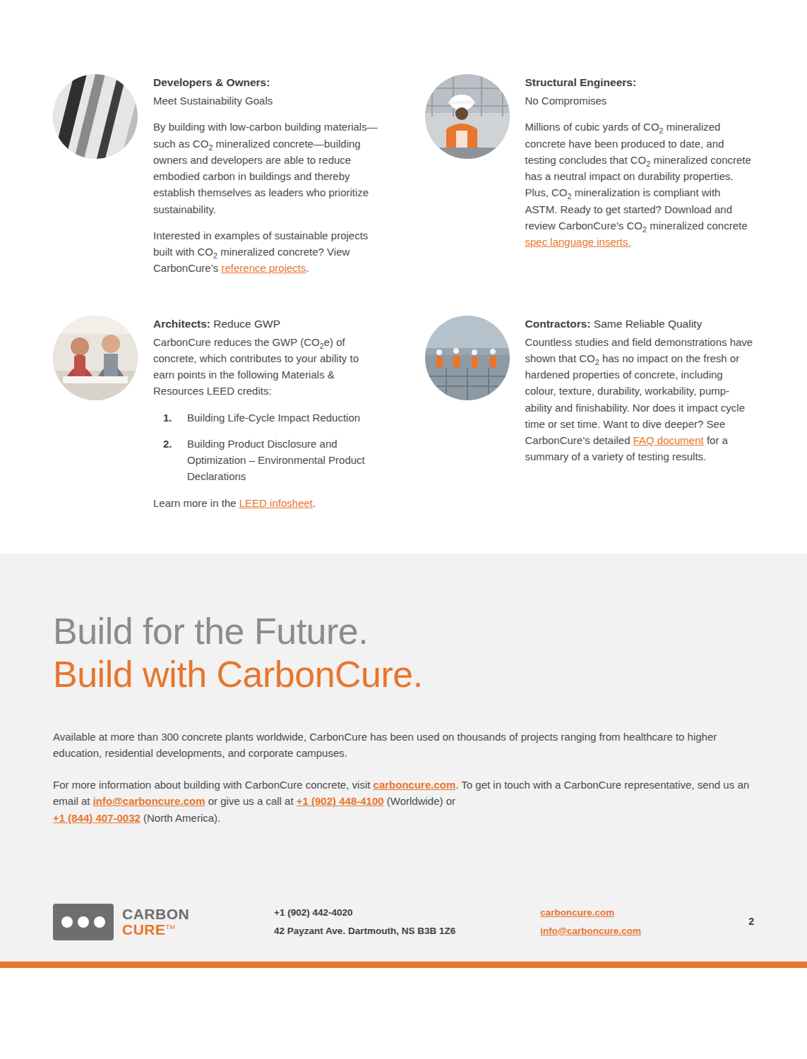Developers & Owners:
Meet Sustainability Goals
By building with low-carbon building materials—such as CO2 mineralized concrete—building owners and developers are able to reduce embodied carbon in buildings and thereby establish themselves as leaders who prioritize sustainability.
Interested in examples of sustainable projects built with CO2 mineralized concrete? View CarbonCure’s reference projects.
Structural Engineers:
No Compromises
Millions of cubic yards of CO2 mineralized concrete have been produced to date, and testing concludes that CO2 mineralized concrete has a neutral impact on durability properties. Plus, CO2 mineralization is compliant with ASTM. Ready to get started? Download and review CarbonCure’s CO2 mineralized concrete spec language inserts.
Architects: Reduce GWP
CarbonCure reduces the GWP (CO2e) of concrete, which contributes to your ability to earn points in the following Materials & Resources LEED credits:
Building Life-Cycle Impact Reduction
Building Product Disclosure and Optimization – Environmental Product Declarations
Learn more in the LEED infosheet.
Contractors: Same Reliable Quality
Countless studies and field demonstrations have shown that CO2 has no impact on the fresh or hardened properties of concrete, including colour, texture, durability, workability, pump-ability and finishability. Nor does it impact cycle time or set time. Want to dive deeper? See CarbonCure’s detailed FAQ document for a summary of a variety of testing results.
Build for the Future.
Build with CarbonCure.
Available at more than 300 concrete plants worldwide, CarbonCure has been used on thousands of projects ranging from healthcare to higher education, residential developments, and corporate campuses.
For more information about building with CarbonCure concrete, visit carboncure.com. To get in touch with a CarbonCure representative, send us an email at info@carboncure.com or give us a call at +1 (902) 448-4100 (Worldwide) or
+1 (844) 407-0032 (North America).
CARBON CURETM
+1 (902) 442-4020
42 Payzant Ave. Dartmouth, NS B3B 1Z6
carboncure.com
info@carboncure.com
2